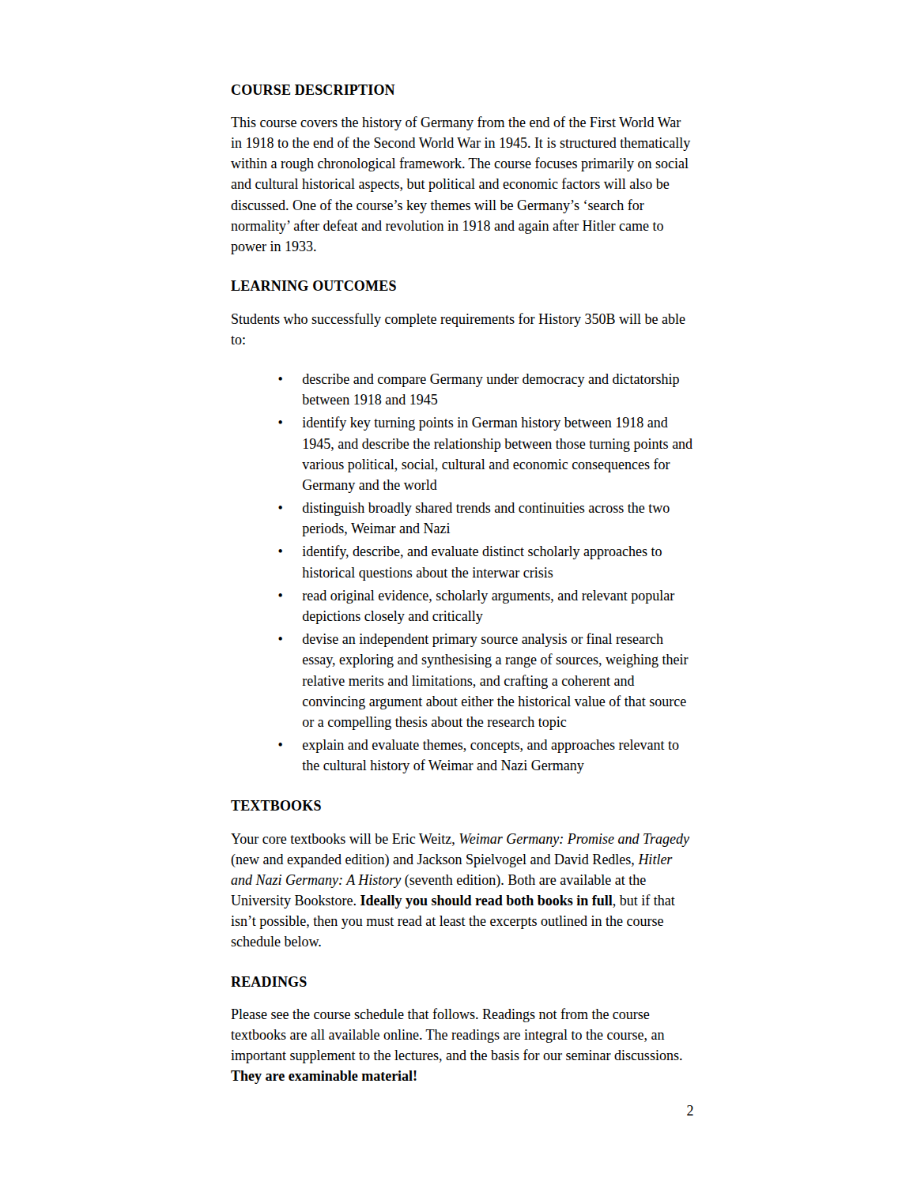COURSE DESCRIPTION
This course covers the history of Germany from the end of the First World War in 1918 to the end of the Second World War in 1945. It is structured thematically within a rough chronological framework. The course focuses primarily on social and cultural historical aspects, but political and economic factors will also be discussed. One of the course’s key themes will be Germany’s ‘search for normality’ after defeat and revolution in 1918 and again after Hitler came to power in 1933.
LEARNING OUTCOMES
Students who successfully complete requirements for History 350B will be able to:
describe and compare Germany under democracy and dictatorship between 1918 and 1945
identify key turning points in German history between 1918 and 1945, and describe the relationship between those turning points and various political, social, cultural and economic consequences for Germany and the world
distinguish broadly shared trends and continuities across the two periods, Weimar and Nazi
identify, describe, and evaluate distinct scholarly approaches to historical questions about the interwar crisis
read original evidence, scholarly arguments, and relevant popular depictions closely and critically
devise an independent primary source analysis or final research essay, exploring and synthesising a range of sources, weighing their relative merits and limitations, and crafting a coherent and convincing argument about either the historical value of that source or a compelling thesis about the research topic
explain and evaluate themes, concepts, and approaches relevant to the cultural history of Weimar and Nazi Germany
TEXTBOOKS
Your core textbooks will be Eric Weitz, Weimar Germany: Promise and Tragedy (new and expanded edition) and Jackson Spielvogel and David Redles, Hitler and Nazi Germany: A History (seventh edition). Both are available at the University Bookstore. Ideally you should read both books in full, but if that isn’t possible, then you must read at least the excerpts outlined in the course schedule below.
READINGS
Please see the course schedule that follows. Readings not from the course textbooks are all available online. The readings are integral to the course, an important supplement to the lectures, and the basis for our seminar discussions. They are examinable material!
2